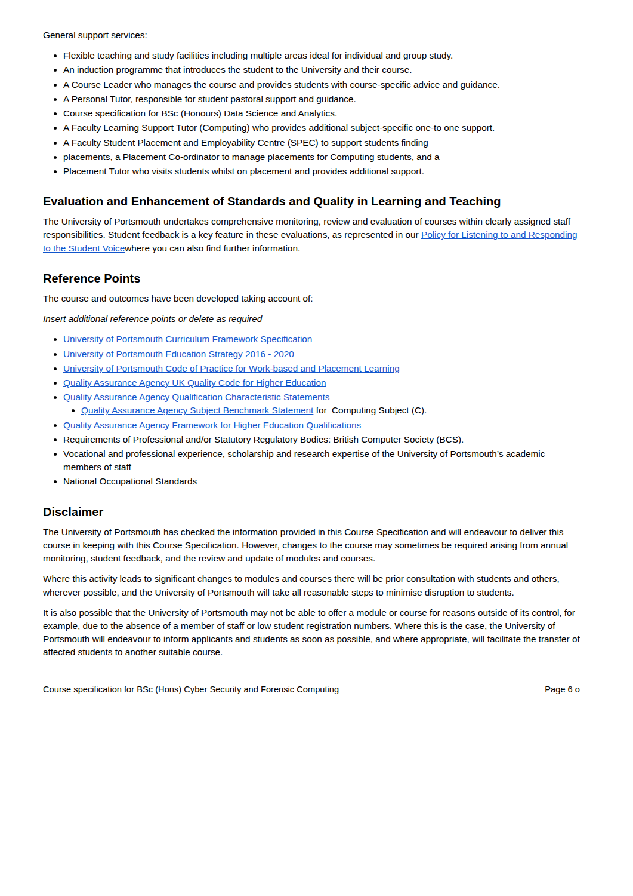General support services:
Flexible teaching and study facilities including multiple areas ideal for individual and group study.
An induction programme that introduces the student to the University and their course.
A Course Leader who manages the course and provides students with course-specific advice and guidance.
A Personal Tutor, responsible for student pastoral support and guidance.
Course specification for BSc (Honours) Data Science and Analytics.
A Faculty Learning Support Tutor (Computing) who provides additional subject-specific one-to one support.
A Faculty Student Placement and Employability Centre (SPEC) to support students finding
placements, a Placement Co-ordinator to manage placements for Computing students, and a
Placement Tutor who visits students whilst on placement and provides additional support.
Evaluation and Enhancement of Standards and Quality in Learning and Teaching
The University of Portsmouth undertakes comprehensive monitoring, review and evaluation of courses within clearly assigned staff responsibilities. Student feedback is a key feature in these evaluations, as represented in our Policy for Listening to and Responding to the Student Voicewhere you can also find further information.
Reference Points
The course and outcomes have been developed taking account of:
Insert additional reference points or delete as required
University of Portsmouth Curriculum Framework Specification
University of Portsmouth Education Strategy 2016 - 2020
University of Portsmouth Code of Practice for Work-based and Placement Learning
Quality Assurance Agency UK Quality Code for Higher Education
Quality Assurance Agency Qualification Characteristic Statements
Quality Assurance Agency Subject Benchmark Statement for Computing Subject (C).
Quality Assurance Agency Framework for Higher Education Qualifications
Requirements of Professional and/or Statutory Regulatory Bodies: British Computer Society (BCS).
Vocational and professional experience, scholarship and research expertise of the University of Portsmouth’s academic members of staff
National Occupational Standards
Disclaimer
The University of Portsmouth has checked the information provided in this Course Specification and will endeavour to deliver this course in keeping with this Course Specification. However, changes to the course may sometimes be required arising from annual monitoring, student feedback, and the review and update of modules and courses.
Where this activity leads to significant changes to modules and courses there will be prior consultation with students and others, wherever possible, and the University of Portsmouth will take all reasonable steps to minimise disruption to students.
It is also possible that the University of Portsmouth may not be able to offer a module or course for reasons outside of its control, for example, due to the absence of a member of staff or low student registration numbers. Where this is the case, the University of Portsmouth will endeavour to inform applicants and students as soon as possible, and where appropriate, will facilitate the transfer of affected students to another suitable course.
Course specification for BSc (Hons) Cyber Security and Forensic Computing Page 6 o